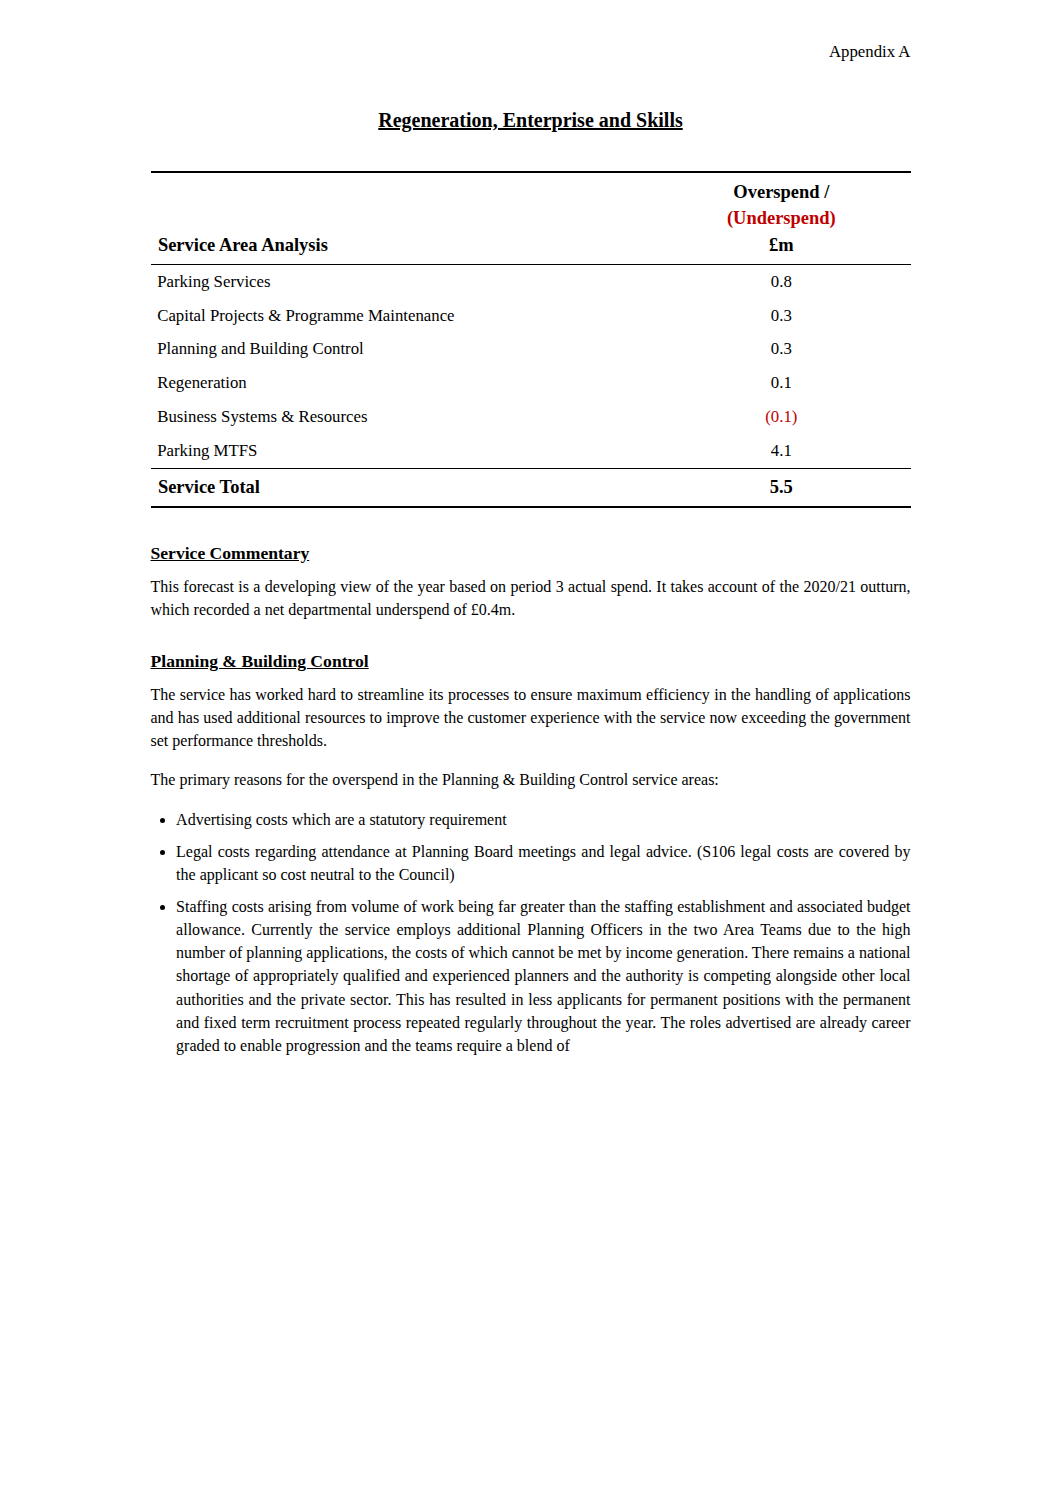Appendix A
Regeneration, Enterprise and Skills
| Service Area Analysis | Overspend / (Underspend) £m |
| --- | --- |
| Parking Services | 0.8 |
| Capital Projects & Programme Maintenance | 0.3 |
| Planning and Building Control | 0.3 |
| Regeneration | 0.1 |
| Business Systems & Resources | (0.1) |
| Parking MTFS | 4.1 |
| Service Total | 5.5 |
Service Commentary
This forecast is a developing view of the year based on period 3 actual spend. It takes account of the 2020/21 outturn, which recorded a net departmental underspend of £0.4m.
Planning & Building Control
The service has worked hard to streamline its processes to ensure maximum efficiency in the handling of applications and has used additional resources to improve the customer experience with the service now exceeding the government set performance thresholds.
The primary reasons for the overspend in the Planning & Building Control service areas:
Advertising costs which are a statutory requirement
Legal costs regarding attendance at Planning Board meetings and legal advice. (S106 legal costs are covered by the applicant so cost neutral to the Council)
Staffing costs arising from volume of work being far greater than the staffing establishment and associated budget allowance. Currently the service employs additional Planning Officers in the two Area Teams due to the high number of planning applications, the costs of which cannot be met by income generation. There remains a national shortage of appropriately qualified and experienced planners and the authority is competing alongside other local authorities and the private sector. This has resulted in less applicants for permanent positions with the permanent and fixed term recruitment process repeated regularly throughout the year. The roles advertised are already career graded to enable progression and the teams require a blend of